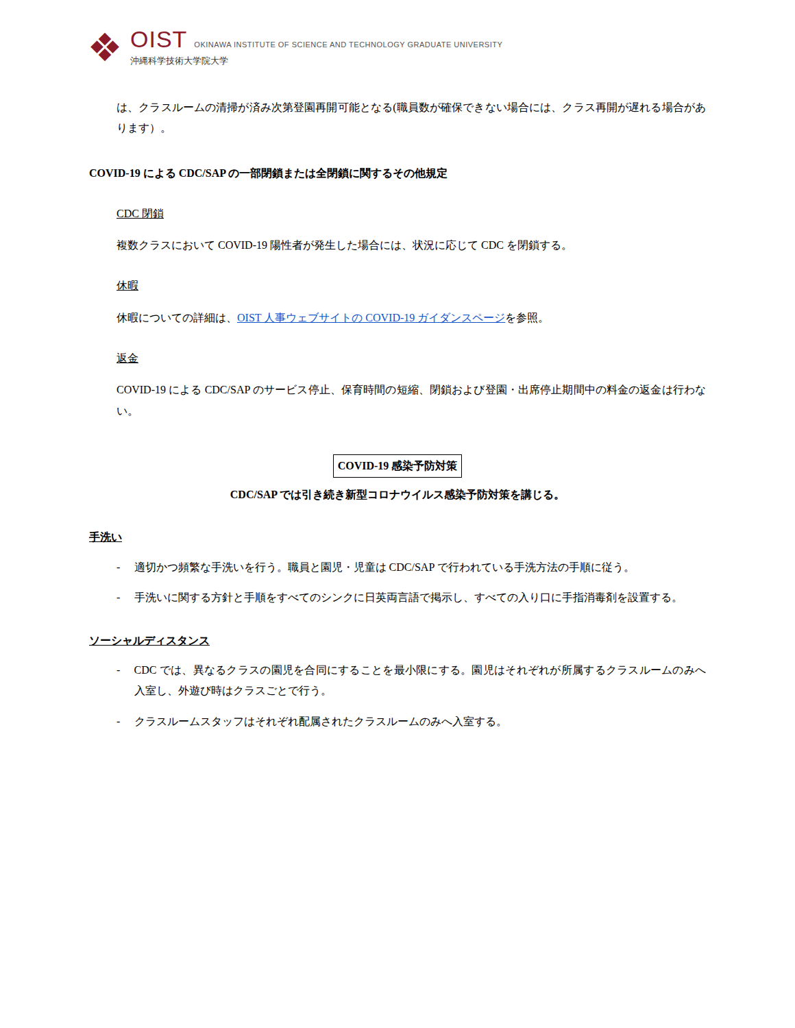❖
OIST OKINAWA INSTITUTE OF SCIENCE AND TECHNOLOGY GRADUATE UNIVERSITY
沖縄科学技術大学院大学
は、クラスルームの清掃が済み次第登園再開可能となる(職員数が確保できない場合には、クラス再開が遅れる場合があります）。
COVID-19 による CDC/SAP の一部閉鎖または全閉鎖に関するその他規定
CDC 閉鎖
複数クラスにおいて COVID-19 陽性者が発生した場合には、状況に応じて CDC を閉鎖する。
休暇
休暇についての詳細は、OIST 人事ウェブサイトの COVID-19 ガイダンスページを参照。
返金
COVID-19 による CDC/SAP のサービス停止、保育時間の短縮、閉鎖および登園・出席停止期間中の料金の返金は行わない。
COVID-19 感染予防対策
CDC/SAP では引き続き新型コロナウイルス感染予防対策を講じる。
手洗い
適切かつ頻繁な手洗いを行う。職員と園児・児童は CDC/SAP で行われている手洗方法の手順に従う。
手洗いに関する方針と手順をすべてのシンクに日英両言語で掲示し、すべての入り口に手指消毒剤を設置する。
ソーシャルディスタンス
CDC では、異なるクラスの園児を合同にすることを最小限にする。園児はそれぞれが所属するクラスルームのみへ入室し、外遊び時はクラスごとで行う。
クラスルームスタッフはそれぞれ配属されたクラスルームのみへ入室する。